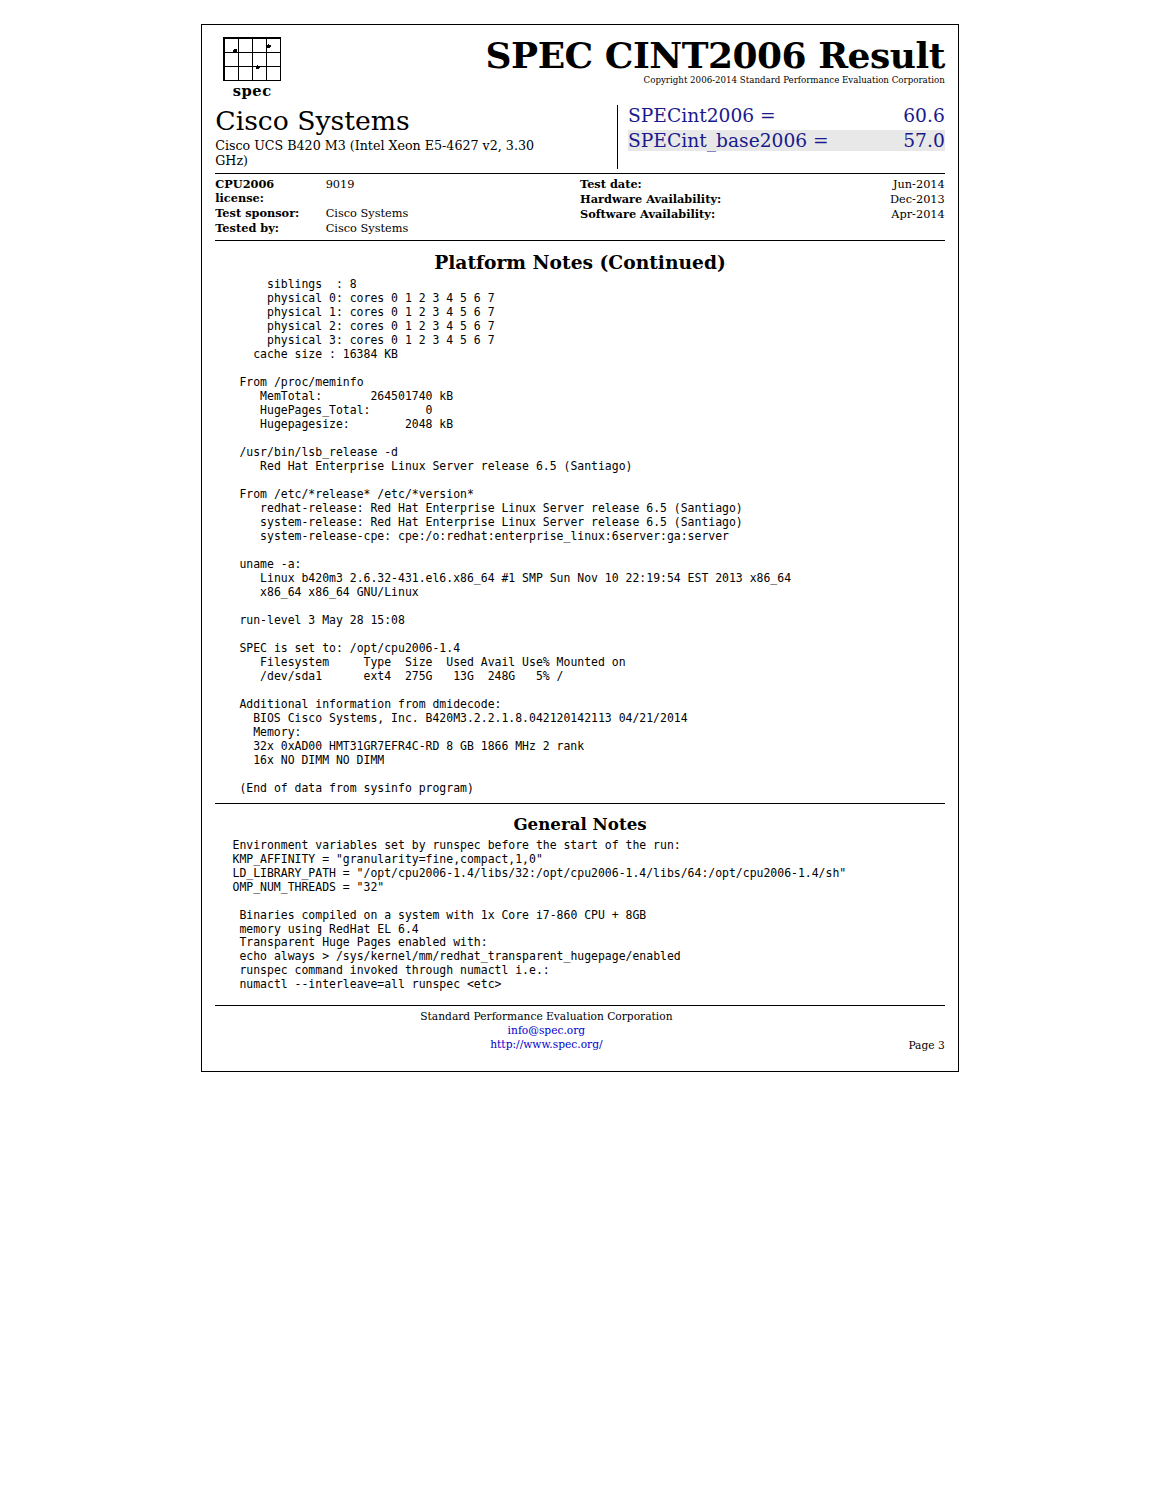spec
SPEC CINT2006 Result
Copyright 2006-2014 Standard Performance Evaluation Corporation
Cisco Systems
Cisco UCS B420 M3 (Intel Xeon E5-4627 v2, 3.30 GHz)
SPECint2006 = 60.6
SPECint_base2006 = 57.0
CPU2006 license: 9019
Test sponsor: Cisco Systems
Tested by: Cisco Systems
Test date: Jun-2014
Hardware Availability: Dec-2013
Software Availability: Apr-2014
Platform Notes (Continued)
     siblings  : 8
     physical 0: cores 0 1 2 3 4 5 6 7
     physical 1: cores 0 1 2 3 4 5 6 7
     physical 2: cores 0 1 2 3 4 5 6 7
     physical 3: cores 0 1 2 3 4 5 6 7
   cache size : 16384 KB

 From /proc/meminfo
    MemTotal:       264501740 kB
    HugePages_Total:        0
    Hugepagesize:        2048 kB

 /usr/bin/lsb_release -d
    Red Hat Enterprise Linux Server release 6.5 (Santiago)

 From /etc/*release* /etc/*version*
    redhat-release: Red Hat Enterprise Linux Server release 6.5 (Santiago)
    system-release: Red Hat Enterprise Linux Server release 6.5 (Santiago)
    system-release-cpe: cpe:/o:redhat:enterprise_linux:6server:ga:server

 uname -a:
    Linux b420m3 2.6.32-431.el6.x86_64 #1 SMP Sun Nov 10 22:19:54 EST 2013 x86_64
    x86_64 x86_64 GNU/Linux

 run-level 3 May 28 15:08

 SPEC is set to: /opt/cpu2006-1.4
    Filesystem     Type  Size  Used Avail Use% Mounted on
    /dev/sda1      ext4  275G   13G  248G   5% /

 Additional information from dmidecode:
   BIOS Cisco Systems, Inc. B420M3.2.2.1.8.042120142113 04/21/2014
   Memory:
   32x 0xAD00 HMT31GR7EFR4C-RD 8 GB 1866 MHz 2 rank
   16x NO DIMM NO DIMM

 (End of data from sysinfo program)
General Notes
Environment variables set by runspec before the start of the run:
KMP_AFFINITY = "granularity=fine,compact,1,0"
LD_LIBRARY_PATH = "/opt/cpu2006-1.4/libs/32:/opt/cpu2006-1.4/libs/64:/opt/cpu2006-1.4/sh"
OMP_NUM_THREADS = "32"

 Binaries compiled on a system with 1x Core i7-860 CPU + 8GB
 memory using RedHat EL 6.4
 Transparent Huge Pages enabled with:
 echo always > /sys/kernel/mm/redhat_transparent_hugepage/enabled
 runspec command invoked through numactl i.e.:
 numactl --interleave=all runspec <etc>
Standard Performance Evaluation Corporation
info@spec.org
http://www.spec.org/
Page 3